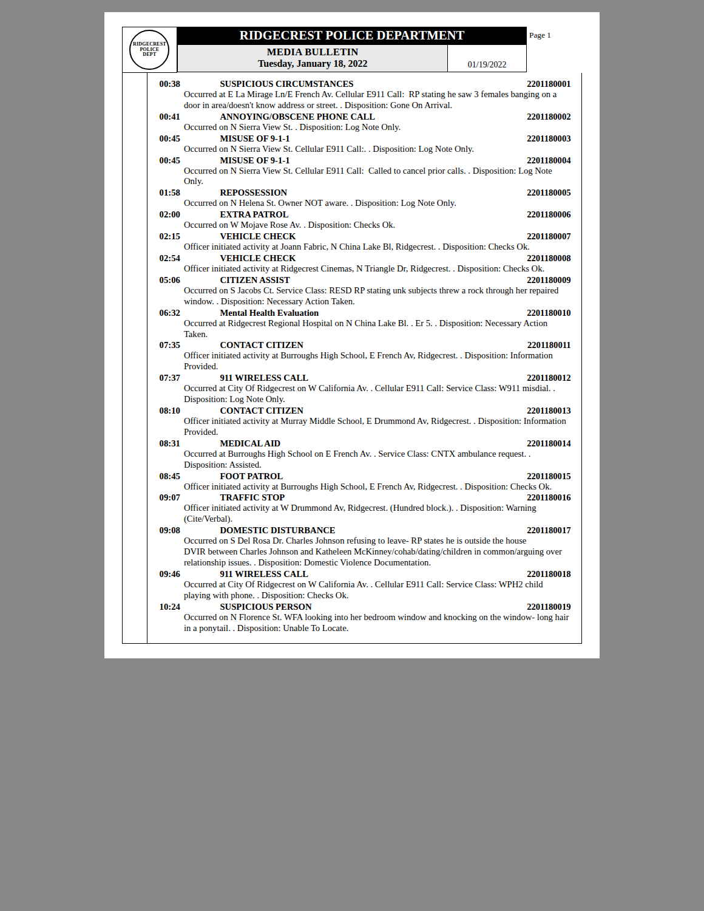RIDGECREST
POLICE
DEPT
RIDGECREST POLICE DEPARTMENT
MEDIA BULLETIN
Tuesday, January 18, 2022
01/19/2022
Page 1
00:38 SUSPICIOUS CIRCUMSTANCES 2201180001
Occurred at E La Mirage Ln/E French Av. Cellular E911 Call: RP stating he saw 3 females banging on a door in area/doesn't know address or street. . Disposition: Gone On Arrival.
00:41 ANNOYING/OBSCENE PHONE CALL 2201180002
Occurred on N Sierra View St. . Disposition: Log Note Only.
00:45 MISUSE OF 9-1-1 2201180003
Occurred on N Sierra View St. Cellular E911 Call:. . Disposition: Log Note Only.
00:45 MISUSE OF 9-1-1 2201180004
Occurred on N Sierra View St. Cellular E911 Call: Called to cancel prior calls. . Disposition: Log Note Only.
01:58 REPOSSESSION 2201180005
Occurred on N Helena St. Owner NOT aware. . Disposition: Log Note Only.
02:00 EXTRA PATROL 2201180006
Occurred on W Mojave Rose Av. . Disposition: Checks Ok.
02:15 VEHICLE CHECK 2201180007
Officer initiated activity at Joann Fabric, N China Lake Bl, Ridgecrest. . Disposition: Checks Ok.
02:54 VEHICLE CHECK 2201180008
Officer initiated activity at Ridgecrest Cinemas, N Triangle Dr, Ridgecrest. . Disposition: Checks Ok.
05:06 CITIZEN ASSIST 2201180009
Occurred on S Jacobs Ct. Service Class: RESD RP stating unk subjects threw a rock through her repaired window. . Disposition: Necessary Action Taken.
06:32 Mental Health Evaluation 2201180010
Occurred at Ridgecrest Regional Hospital on N China Lake Bl. . Er 5. . Disposition: Necessary Action Taken.
07:35 CONTACT CITIZEN 2201180011
Officer initiated activity at Burroughs High School, E French Av, Ridgecrest. . Disposition: Information Provided.
07:37 911 WIRELESS CALL 2201180012
Occurred at City Of Ridgecrest on W California Av. . Cellular E911 Call: Service Class: W911 misdial. . Disposition: Log Note Only.
08:10 CONTACT CITIZEN 2201180013
Officer initiated activity at Murray Middle School, E Drummond Av, Ridgecrest. . Disposition: Information Provided.
08:31 MEDICAL AID 2201180014
Occurred at Burroughs High School on E French Av. . Service Class: CNTX ambulance request. . Disposition: Assisted.
08:45 FOOT PATROL 2201180015
Officer initiated activity at Burroughs High School, E French Av, Ridgecrest. . Disposition: Checks Ok.
09:07 TRAFFIC STOP 2201180016
Officer initiated activity at W Drummond Av, Ridgecrest. (Hundred block.). . Disposition: Warning (Cite/Verbal).
09:08 DOMESTIC DISTURBANCE 2201180017
Occurred on S Del Rosa Dr. Charles Johnson refusing to leave- RP states he is outside the house
DVIR between Charles Johnson and Katheleen McKinney/cohab/dating/children in common/arguing over relationship issues. . Disposition: Domestic Violence Documentation.
09:46 911 WIRELESS CALL 2201180018
Occurred at City Of Ridgecrest on W California Av. . Cellular E911 Call: Service Class: WPH2 child playing with phone. . Disposition: Checks Ok.
10:24 SUSPICIOUS PERSON 2201180019
Occurred on N Florence St. WFA looking into her bedroom window and knocking on the window- long hair in a ponytail. . Disposition: Unable To Locate.